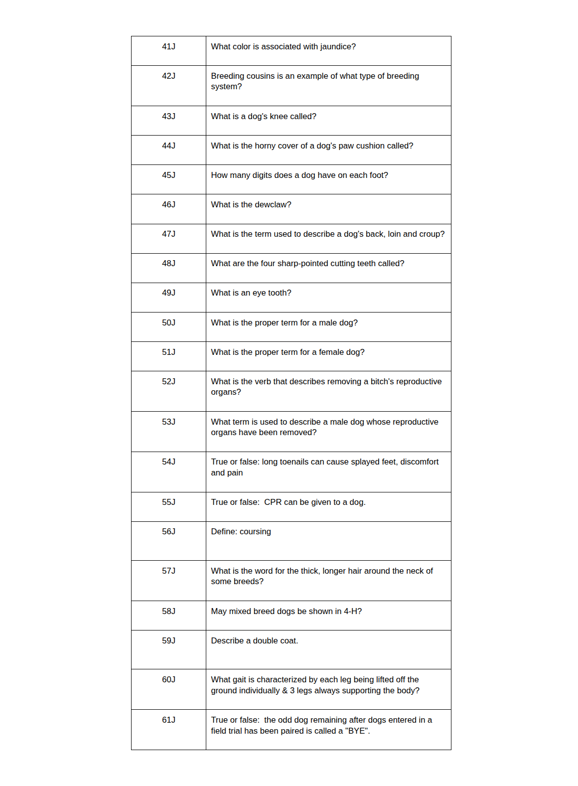| 41J | What color is associated with jaundice? |
| 42J | Breeding cousins is an example of what type of breeding system? |
| 43J | What is a dog's knee called? |
| 44J | What is the horny cover of a dog's paw cushion called? |
| 45J | How many digits does a dog have on each foot? |
| 46J | What is the dewclaw? |
| 47J | What is the term used to describe a dog's back, loin and croup? |
| 48J | What are the four sharp-pointed cutting teeth called? |
| 49J | What is an eye tooth? |
| 50J | What is the proper term for a male dog? |
| 51J | What is the proper term for a female dog? |
| 52J | What is the verb that describes removing a bitch's reproductive organs? |
| 53J | What term is used to describe a male dog whose reproductive organs have been removed? |
| 54J | True or false: long toenails can cause splayed feet, discomfort and pain |
| 55J | True or false: CPR can be given to a dog. |
| 56J | Define: coursing |
| 57J | What is the word for the thick, longer hair around the neck of some breeds? |
| 58J | May mixed breed dogs be shown in 4-H? |
| 59J | Describe a double coat. |
| 60J | What gait is characterized by each leg being lifted off the ground individually & 3 legs always supporting the body? |
| 61J | True or false: the odd dog remaining after dogs entered in a field trial has been paired is called a "BYE". |